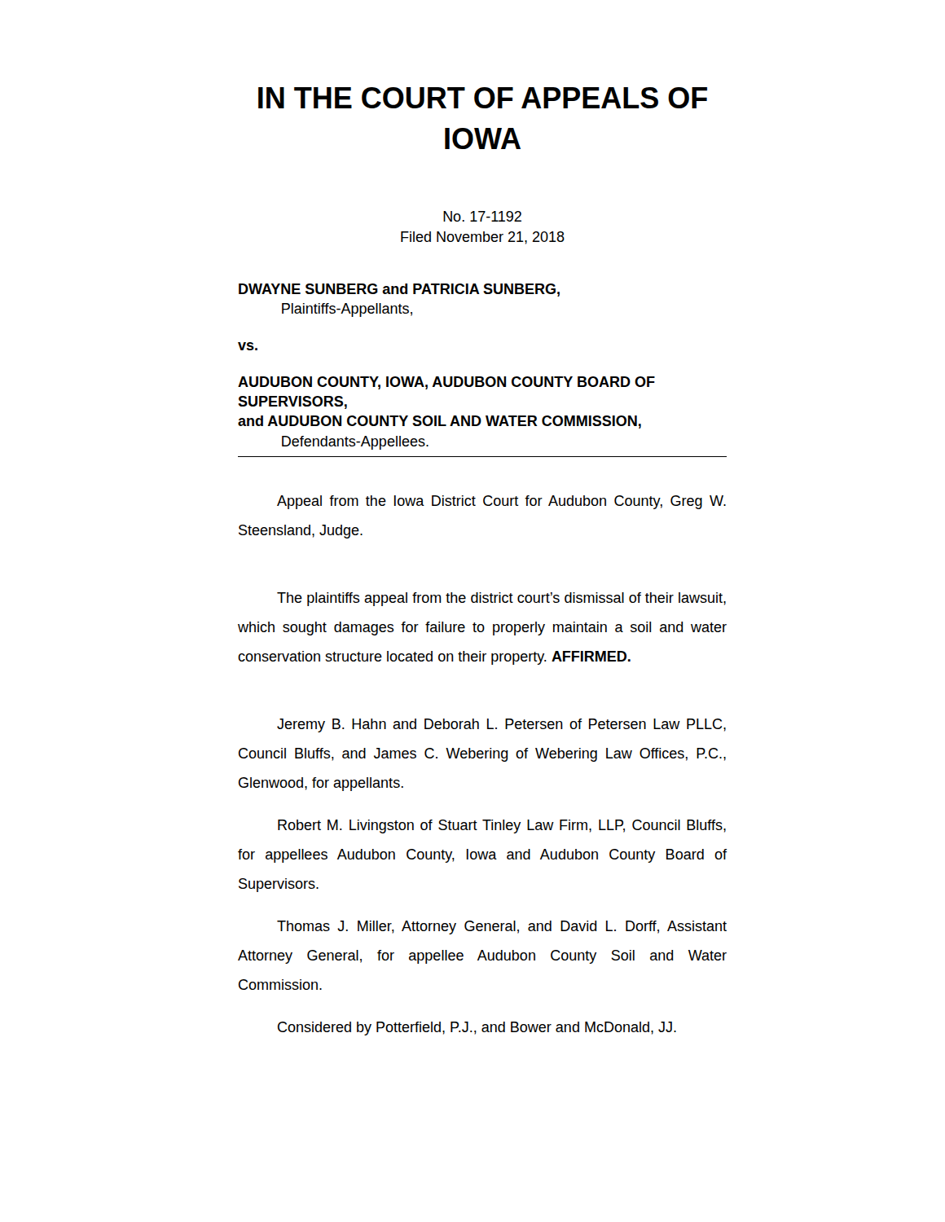IN THE COURT OF APPEALS OF IOWA
No. 17-1192
Filed November 21, 2018
DWAYNE SUNBERG and PATRICIA SUNBERG,
Plaintiffs-Appellants,
vs.
AUDUBON COUNTY, IOWA, AUDUBON COUNTY BOARD OF SUPERVISORS,
and AUDUBON COUNTY SOIL AND WATER COMMISSION,
Defendants-Appellees.
Appeal from the Iowa District Court for Audubon County, Greg W. Steensland, Judge.
The plaintiffs appeal from the district court’s dismissal of their lawsuit, which sought damages for failure to properly maintain a soil and water conservation structure located on their property. AFFIRMED.
Jeremy B. Hahn and Deborah L. Petersen of Petersen Law PLLC, Council Bluffs, and James C. Webering of Webering Law Offices, P.C., Glenwood, for appellants.
Robert M. Livingston of Stuart Tinley Law Firm, LLP, Council Bluffs, for appellees Audubon County, Iowa and Audubon County Board of Supervisors.
Thomas J. Miller, Attorney General, and David L. Dorff, Assistant Attorney General, for appellee Audubon County Soil and Water Commission.
Considered by Potterfield, P.J., and Bower and McDonald, JJ.